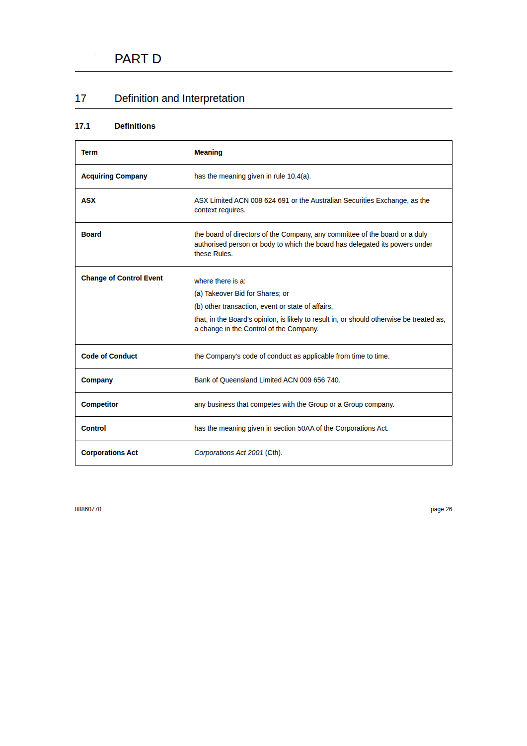.
PART D
17 Definition and Interpretation
17.1 Definitions
| Term | Meaning |
| --- | --- |
| Acquiring Company | has the meaning given in rule 10.4(a). |
| ASX | ASX Limited ACN 008 624 691 or the Australian Securities Exchange, as the context requires. |
| Board | the board of directors of the Company, any committee of the board or a duly authorised person or body to which the board has delegated its powers under these Rules. |
| Change of Control Event | where there is a: (a) Takeover Bid for Shares; or (b) other transaction, event or state of affairs, that, in the Board’s opinion, is likely to result in, or should otherwise be treated as, a change in the Control of the Company. |
| Code of Conduct | the Company’s code of conduct as applicable from time to time. |
| Company | Bank of Queensland Limited ACN 009 656 740. |
| Competitor | any business that competes with the Group or a Group company. |
| Control | has the meaning given in section 50AA of the Corporations Act. |
| Corporations Act | Corporations Act 2001 (Cth). |
88860770 page 26